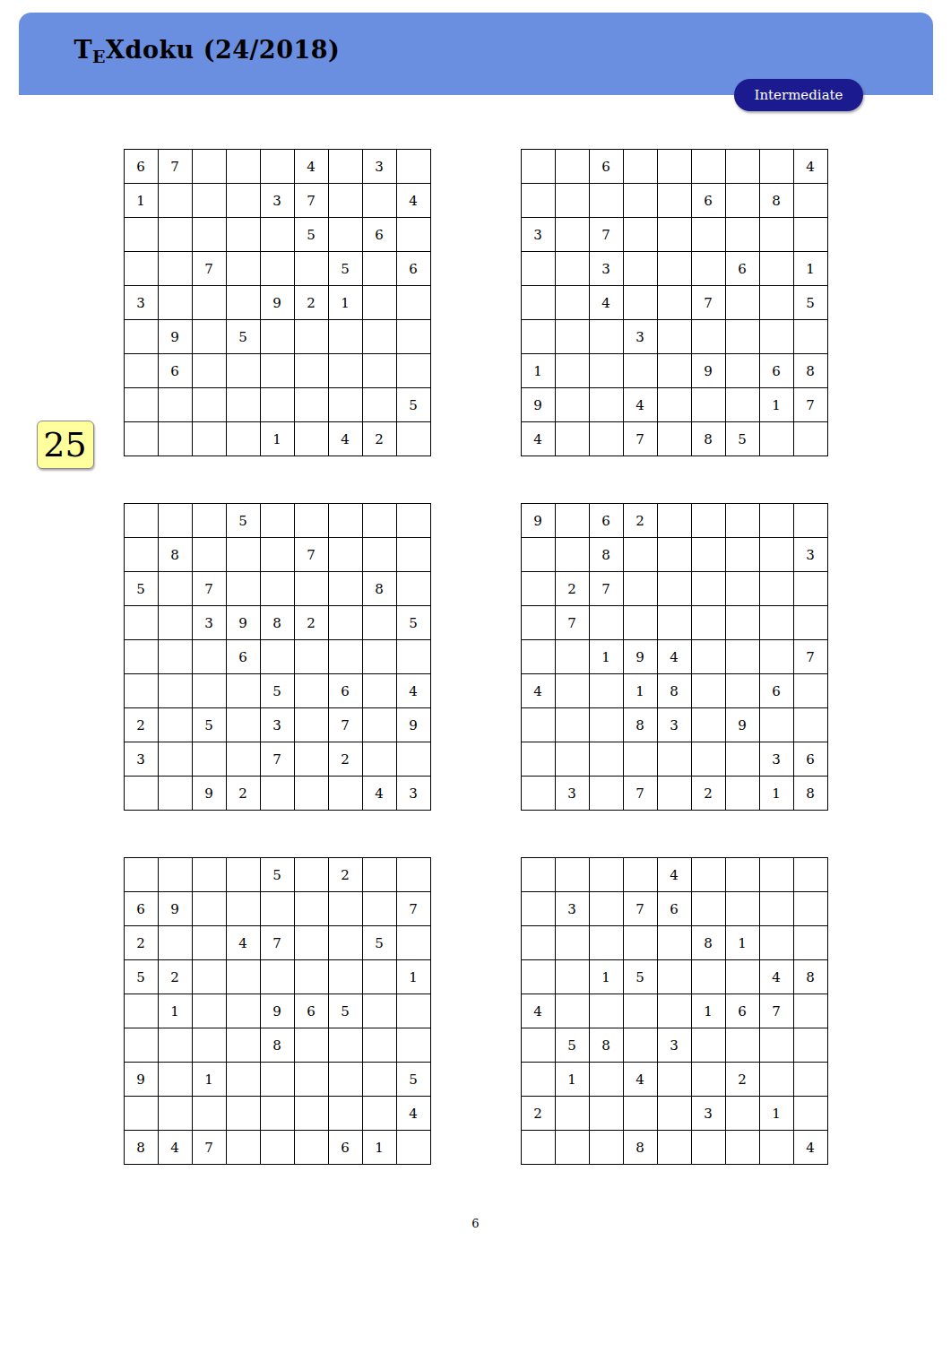TEXdoku (24/2018)
Intermediate
25
| 6 | 7 | | | | 4 | | 3 | |
| 1 | | | | 3 | 7 | | | 4 |
| | | | | | 5 | | 6 | |
| | | 7 | | | | 5 | | 6 |
| 3 | | | | 9 | 2 | 1 | | |
| | 9 | | 5 | | | | | |
| | 6 | | | | | | | |
| | | | | | | | | 5 |
| | | | | 1 | | 4 | 2 | |
| | | 6 | | | | | | 4 |
| | | | | | 6 | | 8 | |
| 3 | | 7 | | | | | | |
| | | 3 | | | | 6 | | 1 |
| | | 4 | | | 7 | | | 5 |
| | | | 3 | | | | | |
| 1 | | | | | 9 | | 6 | 8 |
| 9 | | | 4 | | | | 1 | 7 |
| 4 | | | 7 | | 8 | 5 | | |
| | | | 5 | | | | | |
| | 8 | | | | 7 | | | |
| 5 | | 7 | | | | | 8 | |
| | | 3 | 9 | 8 | 2 | | | 5 |
| | | | 6 | | | | | |
| | | | | 5 | | 6 | | 4 |
| 2 | | 5 | | 3 | | 7 | | 9 |
| 3 | | | | 7 | | 2 | | |
| | | 9 | 2 | | | | 4 | 3 |
| 9 | | 6 | 2 | | | | | |
| | | 8 | | | | | | 3 |
| | 2 | 7 | | | | | | |
| | 7 | | | | | | | |
| | | 1 | 9 | 4 | | | | 7 |
| 4 | | | 1 | 8 | | | 6 | |
| | | | 8 | 3 | | 9 | | |
| | | | | | | | 3 | 6 |
| | 3 | | 7 | | 2 | | 1 | 8 |
| | | | | 5 | | 2 | | |
| 6 | 9 | | | | | | | 7 |
| 2 | | | 4 | 7 | | | 5 | |
| 5 | 2 | | | | | | | 1 |
| | 1 | | | 9 | 6 | 5 | | |
| | | | | 8 | | | | |
| 9 | | 1 | | | | | | 5 |
| | | | | | | | | 4 |
| 8 | 4 | 7 | | | | 6 | 1 | |
| | | | | 4 | | | | |
| | 3 | | 7 | 6 | | | | |
| | | | | | 8 | 1 | | |
| | | 1 | 5 | | | | 4 | 8 |
| 4 | | | | | 1 | 6 | 7 | |
| | 5 | 8 | | 3 | | | | |
| | 1 | | 4 | | | 2 | | |
| 2 | | | | | 3 | | 1 | |
| | | | 8 | | | | | 4 |
6